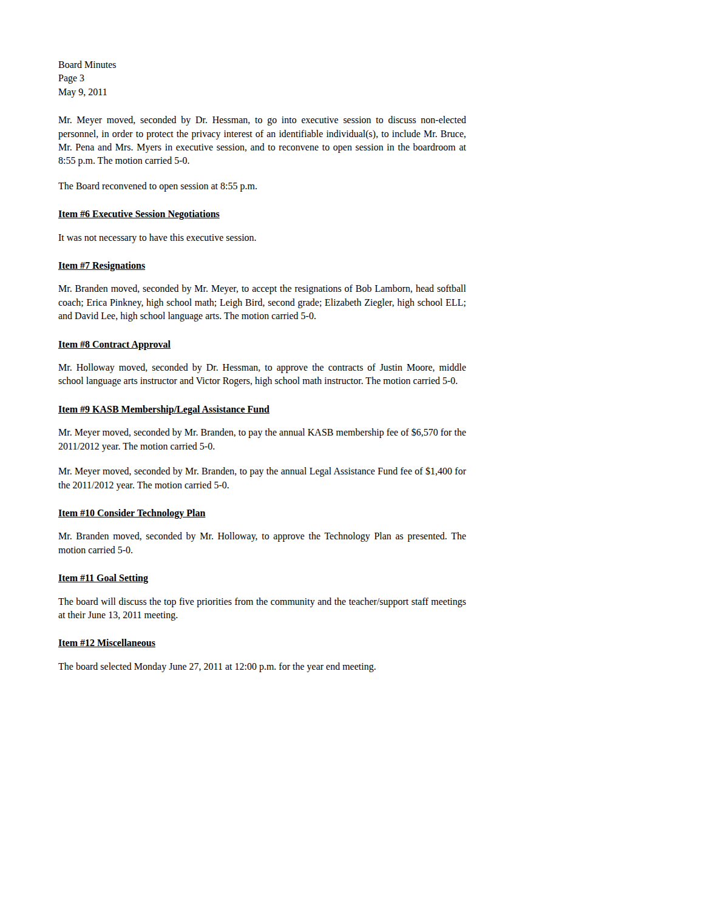Board Minutes
Page 3
May 9, 2011
Mr. Meyer moved, seconded by Dr. Hessman, to go into executive session to discuss non-elected personnel, in order to protect the privacy interest of an identifiable individual(s), to include Mr. Bruce, Mr. Pena and Mrs. Myers in executive session, and to reconvene to open session in the boardroom at 8:55 p.m. The motion carried 5-0.
The Board reconvened to open session at 8:55 p.m.
Item #6 Executive Session Negotiations
It was not necessary to have this executive session.
Item #7 Resignations
Mr. Branden moved, seconded by Mr. Meyer, to accept the resignations of Bob Lamborn, head softball coach; Erica Pinkney, high school math; Leigh Bird, second grade; Elizabeth Ziegler, high school ELL; and David Lee, high school language arts. The motion carried 5-0.
Item #8 Contract Approval
Mr. Holloway moved, seconded by Dr. Hessman, to approve the contracts of Justin Moore, middle school language arts instructor and Victor Rogers, high school math instructor. The motion carried 5-0.
Item #9 KASB Membership/Legal Assistance Fund
Mr. Meyer moved, seconded by Mr. Branden, to pay the annual KASB membership fee of $6,570 for the 2011/2012 year. The motion carried 5-0.
Mr. Meyer moved, seconded by Mr. Branden, to pay the annual Legal Assistance Fund fee of $1,400 for the 2011/2012 year. The motion carried 5-0.
Item #10 Consider Technology Plan
Mr. Branden moved, seconded by Mr. Holloway, to approve the Technology Plan as presented. The motion carried 5-0.
Item #11 Goal Setting
The board will discuss the top five priorities from the community and the teacher/support staff meetings at their June 13, 2011 meeting.
Item #12 Miscellaneous
The board selected Monday June 27, 2011 at 12:00 p.m. for the year end meeting.